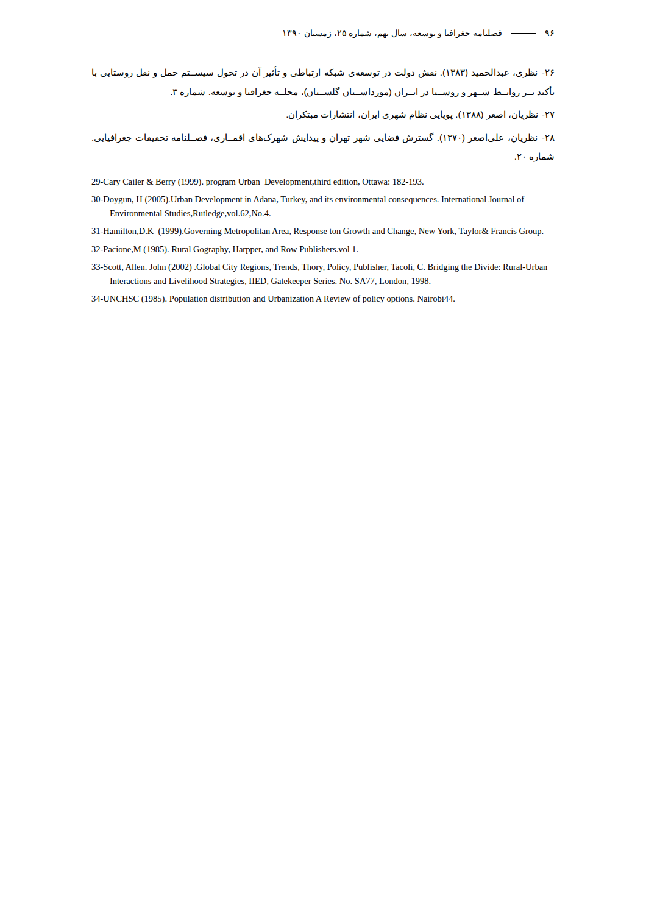۹۶ فصلنامه جغرافیا و توسعه، سال نهم، شماره ۲۵، زمستان ۱۳۹۰
۲۶- نظری، عبدالحمید (۱۳۸۳). نقش دولت در توسعه‌ی شبکه ارتباطی و تأثیر آن در تحول سیســتم حمل و نقل روستایی با تأکید بــر روابــط شــهر و روســتا در ایــران (مورداســتان گلســتان)، مجلــه جغرافیا و توسعه. شماره ۳.
۲۷- نظریان، اصغر (۱۳۸۸). پویایی نظام شهری ایران، انتشارات مبتکران.
۲۸- نظریان، علی‌اصغر (۱۳۷۰). گسترش فضایی شهر تهران و پیدایش شهرک‌های اقمــاری، فصــلنامه تحقیقات جغرافیایی. شماره ۲۰.
29-Cary Cailer & Berry (1999). program Urban Development,third edition, Ottawa: 182-193.
30-Doygun, H (2005).Urban Development in Adana, Turkey, and its environmental consequences. International Journal of Environmental Studies,Rutledge,vol.62,No.4.
31-Hamilton,D.K (1999).Governing Metropolitan Area, Response ton Growth and Change, New York, Taylor& Francis Group.
32-Pacione,M (1985). Rural Gography, Harpper, and Row Publishers.vol 1.
33-Scott, Allen. John (2002) .Global City Regions, Trends, Thory, Policy, Publisher, Tacoli, C. Bridging the Divide: Rural-Urban Interactions and Livelihood Strategies, IIED, Gatekeeper Series. No. SA77, London, 1998.
34-UNCHSC (1985). Population distribution and Urbanization A Review of policy options. Nairobi44.